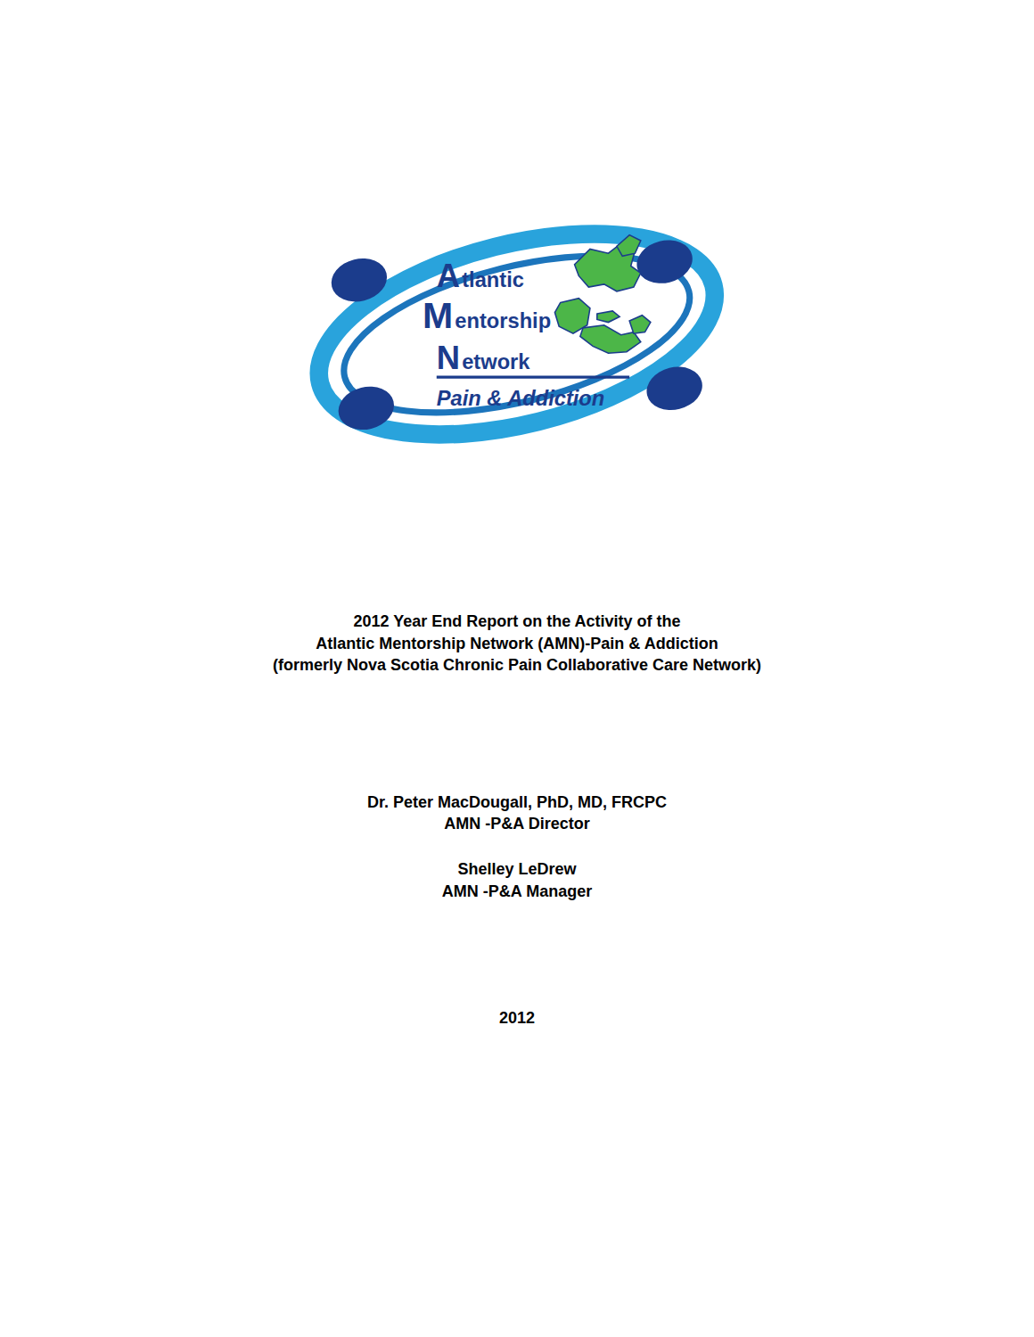A tlantic M entorship N etwork Pain & Addiction
2012 Year End Report on the Activity of the
Atlantic Mentorship Network (AMN)-Pain & Addiction
(formerly Nova Scotia Chronic Pain Collaborative Care Network)
Dr. Peter MacDougall, PhD, MD, FRCPC
AMN -P&A Director Shelley LeDrew
AMN -P&A Manager
2012